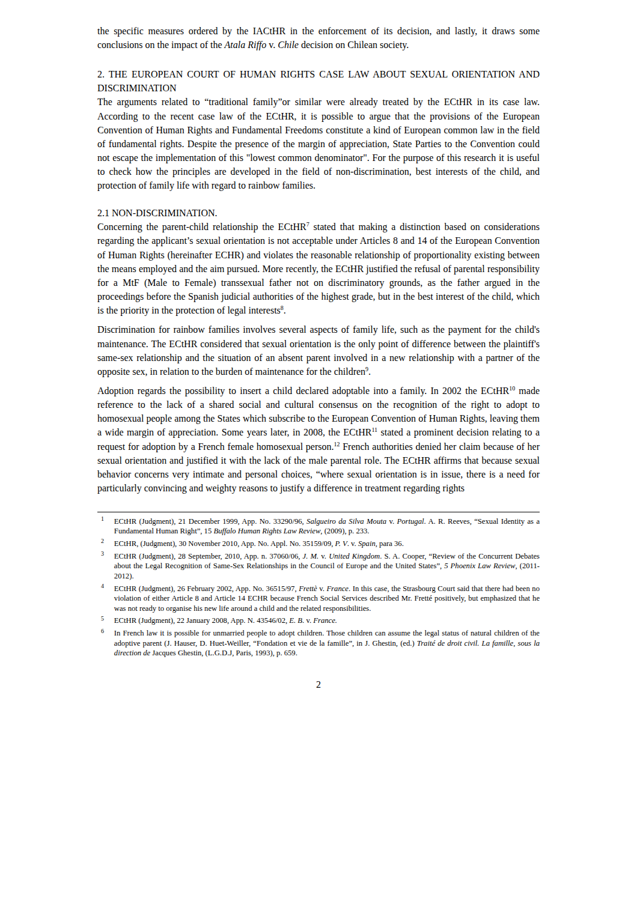the specific measures ordered by the IACtHR in the enforcement of its decision, and lastly, it draws some conclusions on the impact of the Atala Riffo v. Chile decision on Chilean society.
2. THE EUROPEAN COURT OF HUMAN RIGHTS CASE LAW ABOUT SEXUAL ORIENTATION AND DISCRIMINATION
The arguments related to “traditional family”or similar were already treated by the ECtHR in its case law. According to the recent case law of the ECtHR, it is possible to argue that the provisions of the European Convention of Human Rights and Fundamental Freedoms constitute a kind of European common law in the field of fundamental rights. Despite the presence of the margin of appreciation, State Parties to the Convention could not escape the implementation of this "lowest common denominator". For the purpose of this research it is useful to check how the principles are developed in the field of non-discrimination, best interests of the child, and protection of family life with regard to rainbow families.
2.1 NON-DISCRIMINATION.
Concerning the parent-child relationship the ECtHR7 stated that making a distinction based on considerations regarding the applicant’s sexual orientation is not acceptable under Articles 8 and 14 of the European Convention of Human Rights (hereinafter ECHR) and violates the reasonable relationship of proportionality existing between the means employed and the aim pursued. More recently, the ECtHR justified the refusal of parental responsibility for a MtF (Male to Female) transsexual father not on discriminatory grounds, as the father argued in the proceedings before the Spanish judicial authorities of the highest grade, but in the best interest of the child, which is the priority in the protection of legal interests8.
Discrimination for rainbow families involves several aspects of family life, such as the payment for the child's maintenance. The ECtHR considered that sexual orientation is the only point of difference between the plaintiff's same-sex relationship and the situation of an absent parent involved in a new relationship with a partner of the opposite sex, in relation to the burden of maintenance for the children9.
Adoption regards the possibility to insert a child declared adoptable into a family. In 2002 the ECtHR10 made reference to the lack of a shared social and cultural consensus on the recognition of the right to adopt to homosexual people among the States which subscribe to the European Convention of Human Rights, leaving them a wide margin of appreciation. Some years later, in 2008, the ECtHR11 stated a prominent decision relating to a request for adoption by a French female homosexual person.12 French authorities denied her claim because of her sexual orientation and justified it with the lack of the male parental role. The ECtHR affirms that because sexual behavior concerns very intimate and personal choices, “where sexual orientation is in issue, there is a need for particularly convincing and weighty reasons to justify a difference in treatment regarding rights
ECtHR (Judgment), 21 December 1999, App. No. 33290/96, Salgueiro da Silva Mouta v. Portugal. A. R. Reeves, “Sexual Identity as a Fundamental Human Right”, 15 Buffalo Human Rights Law Review, (2009), p. 233.
ECtHR, (Judgment), 30 November 2010, App. No. Appl. No. 35159/09, P. V. v. Spain, para 36.
ECtHR (Judgment), 28 September, 2010, App. n. 37060/06, J. M. v. United Kingdom. S. A. Cooper, “Review of the Concurrent Debates about the Legal Recognition of Same-Sex Relationships in the Council of Europe and the United States”, 5 Phoenix Law Review, (2011-2012).
ECtHR (Judgment), 26 February 2002, App. No. 36515/97, Frettè v. France. In this case, the Strasbourg Court said that there had been no violation of either Article 8 and Article 14 ECHR because French Social Services described Mr. Fretté positively, but emphasized that he was not ready to organise his new life around a child and the related responsibilities.
ECtHR (Judgment), 22 January 2008, App. N. 43546/02, E. B. v. France.
In French law it is possible for unmarried people to adopt children. Those children can assume the legal status of natural children of the adoptive parent (J. Hauser, D. Huet-Weiller, “Fondation et vie de la famille”, in J. Ghestin, (ed.) Traité de droit civil. La famille, sous la direction de Jacques Ghestin, (L.G.D.J, Paris, 1993), p. 659.
2